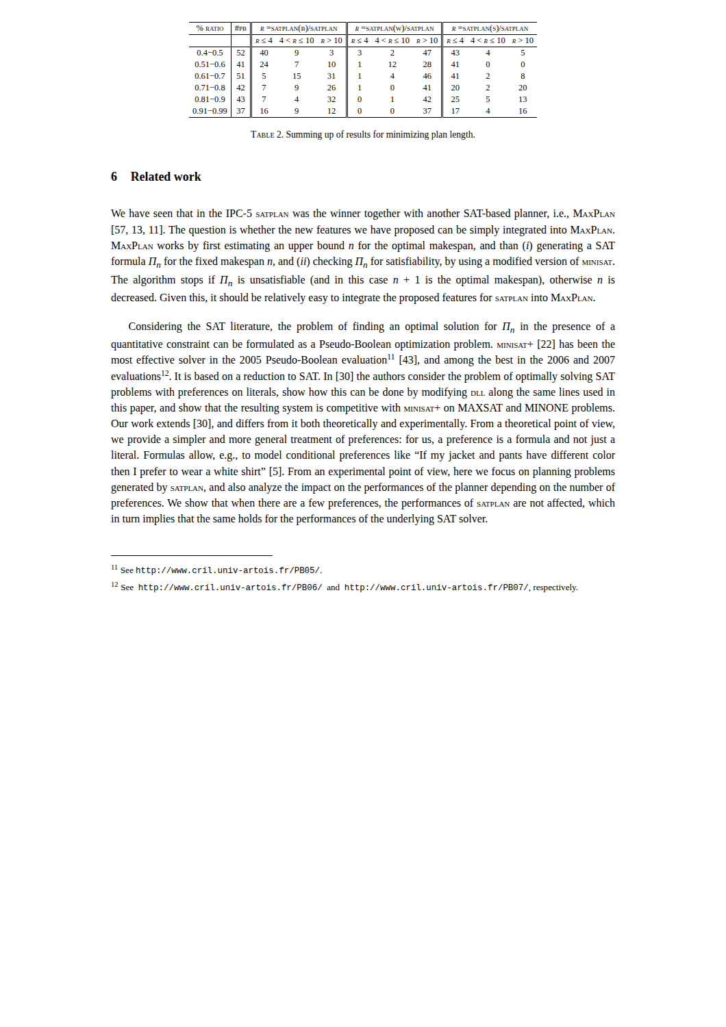| % ratio | #pb | r = satplan (b)/ satplan | r = satplan (w)/ satplan | r = satplan (s)/ satplan |
| --- | --- | --- | --- | --- |
| | | r ≤ 4 | 4 < r ≤ 10 | r > 10 | r ≤ 4 | 4 < r ≤ 10 | r > 10 | r ≤ 4 | 4 < r ≤ 10 | r > 10 |
| 0.4−0.5 | 52 | 40 | 9 | 3 | 3 | 2 | 47 | 43 | 4 | 5 |
| 0.51−0.6 | 41 | 24 | 7 | 10 | 1 | 12 | 28 | 41 | 0 | 0 |
| 0.61−0.7 | 51 | 5 | 15 | 31 | 1 | 4 | 46 | 41 | 2 | 8 |
| 0.71−0.8 | 42 | 7 | 9 | 26 | 1 | 0 | 41 | 20 | 2 | 20 |
| 0.81−0.9 | 43 | 7 | 4 | 32 | 0 | 1 | 42 | 25 | 5 | 13 |
| 0.91−0.99 | 37 | 16 | 9 | 12 | 0 | 0 | 37 | 17 | 4 | 16 |
Table 2. Summing up of results for minimizing plan length.
6 Related work
We have seen that in the IPC-5 satplan was the winner together with another SAT-based planner, i.e., MaxPlan [57, 13, 11]. The question is whether the new features we have proposed can be simply integrated into MaxPlan. MaxPlan works by first estimating an upper bound n for the optimal makespan, and than (i) generating a SAT formula Πn for the fixed makespan n, and (ii) checking Πn for satisfiability, by using a modified version of minisat. The algorithm stops if Πn is unsatisfiable (and in this case n + 1 is the optimal makespan), otherwise n is decreased. Given this, it should be relatively easy to integrate the proposed features for satplan into MaxPlan.
Considering the SAT literature, the problem of finding an optimal solution for Πn in the presence of a quantitative constraint can be formulated as a Pseudo-Boolean optimization problem. minisat+ [22] has been the most effective solver in the 2005 Pseudo-Boolean evaluation11 [43], and among the best in the 2006 and 2007 evaluations12. It is based on a reduction to SAT. In [30] the authors consider the problem of optimally solving SAT problems with preferences on literals, show how this can be done by modifying dll along the same lines used in this paper, and show that the resulting system is competitive with minisat+ on MAXSAT and MINONE problems. Our work extends [30], and differs from it both theoretically and experimentally. From a theoretical point of view, we provide a simpler and more general treatment of preferences: for us, a preference is a formula and not just a literal. Formulas allow, e.g., to model conditional preferences like “If my jacket and pants have different color then I prefer to wear a white shirt” [5]. From an experimental point of view, here we focus on planning problems generated by satplan, and also analyze the impact on the performances of the planner depending on the number of preferences. We show that when there are a few preferences, the performances of satplan are not affected, which in turn implies that the same holds for the performances of the underlying SAT solver.
11 See http://www.cril.univ-artois.fr/PB05/.
12 See http://www.cril.univ-artois.fr/PB06/ and http://www.cril.univ-artois.fr/PB07/, respectively.